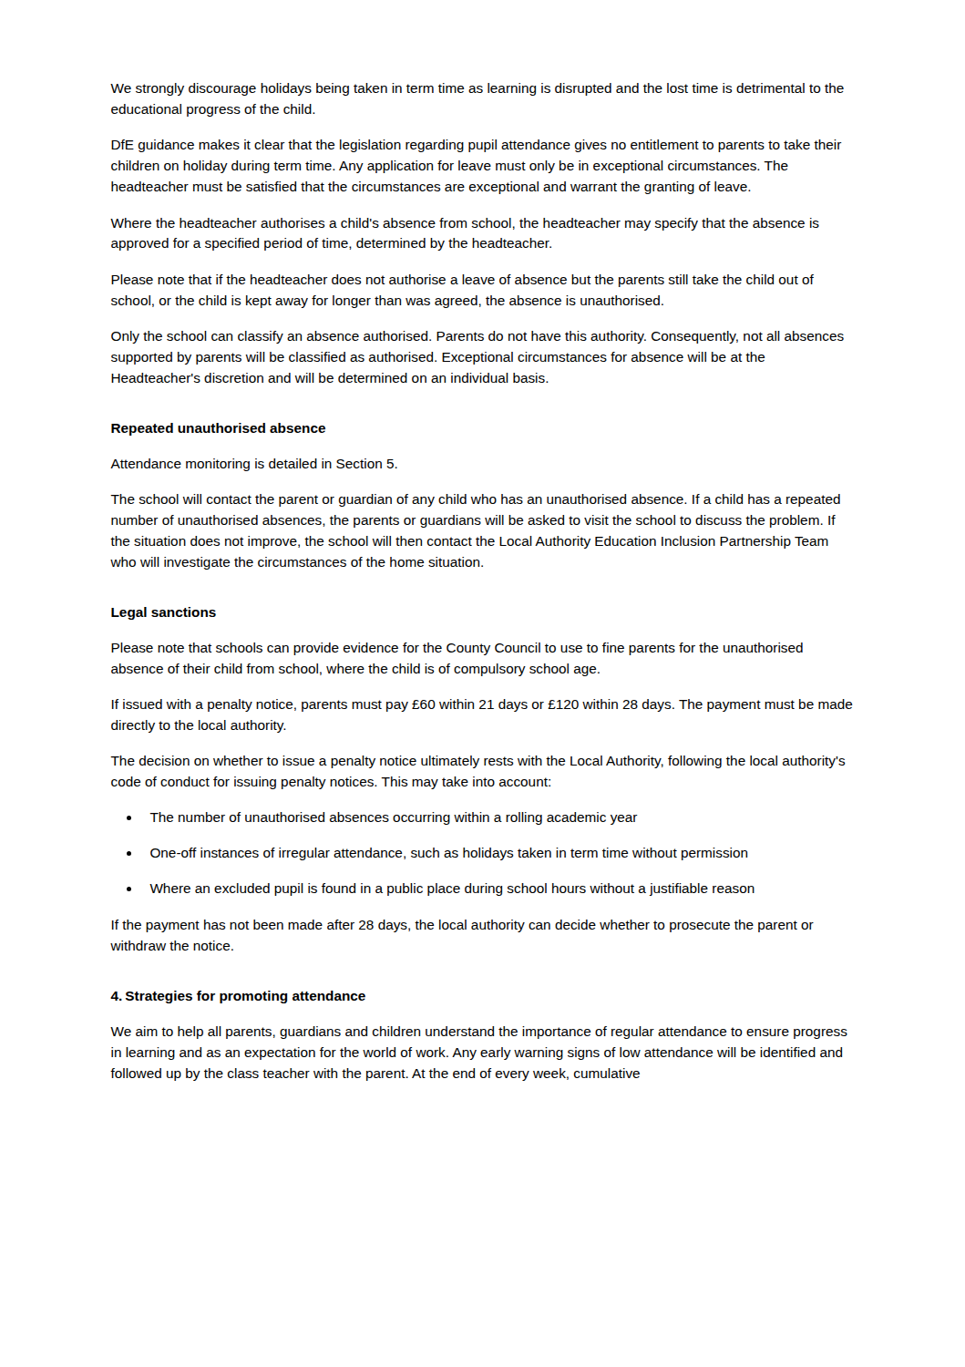We strongly discourage holidays being taken in term time as learning is disrupted and the lost time is detrimental to the educational progress of the child.
DfE guidance makes it clear that the legislation regarding pupil attendance gives no entitlement to parents to take their children on holiday during term time. Any application for leave must only be in exceptional circumstances. The headteacher must be satisfied that the circumstances are exceptional and warrant the granting of leave.
Where the headteacher authorises a child's absence from school, the headteacher may specify that the absence is approved for a specified period of time, determined by the headteacher.
Please note that if the headteacher does not authorise a leave of absence but the parents still take the child out of school, or the child is kept away for longer than was agreed, the absence is unauthorised.
Only the school can classify an absence authorised. Parents do not have this authority. Consequently, not all absences supported by parents will be classified as authorised. Exceptional circumstances for absence will be at the Headteacher's discretion and will be determined on an individual basis.
Repeated unauthorised absence
Attendance monitoring is detailed in Section 5.
The school will contact the parent or guardian of any child who has an unauthorised absence. If a child has a repeated number of unauthorised absences, the parents or guardians will be asked to visit the school to discuss the problem. If the situation does not improve, the school will then contact the Local Authority Education Inclusion Partnership Team who will investigate the circumstances of the home situation.
Legal sanctions
Please note that schools can provide evidence for the County Council to use to fine parents for the unauthorised absence of their child from school, where the child is of compulsory school age.
If issued with a penalty notice, parents must pay £60 within 21 days or £120 within 28 days. The payment must be made directly to the local authority.
The decision on whether to issue a penalty notice ultimately rests with the Local Authority, following the local authority's code of conduct for issuing penalty notices. This may take into account:
The number of unauthorised absences occurring within a rolling academic year
One-off instances of irregular attendance, such as holidays taken in term time without permission
Where an excluded pupil is found in a public place during school hours without a justifiable reason
If the payment has not been made after 28 days, the local authority can decide whether to prosecute the parent or withdraw the notice.
4. Strategies for promoting attendance
We aim to help all parents, guardians and children understand the importance of regular attendance to ensure progress in learning and as an expectation for the world of work. Any early warning signs of low attendance will be identified and followed up by the class teacher with the parent. At the end of every week, cumulative